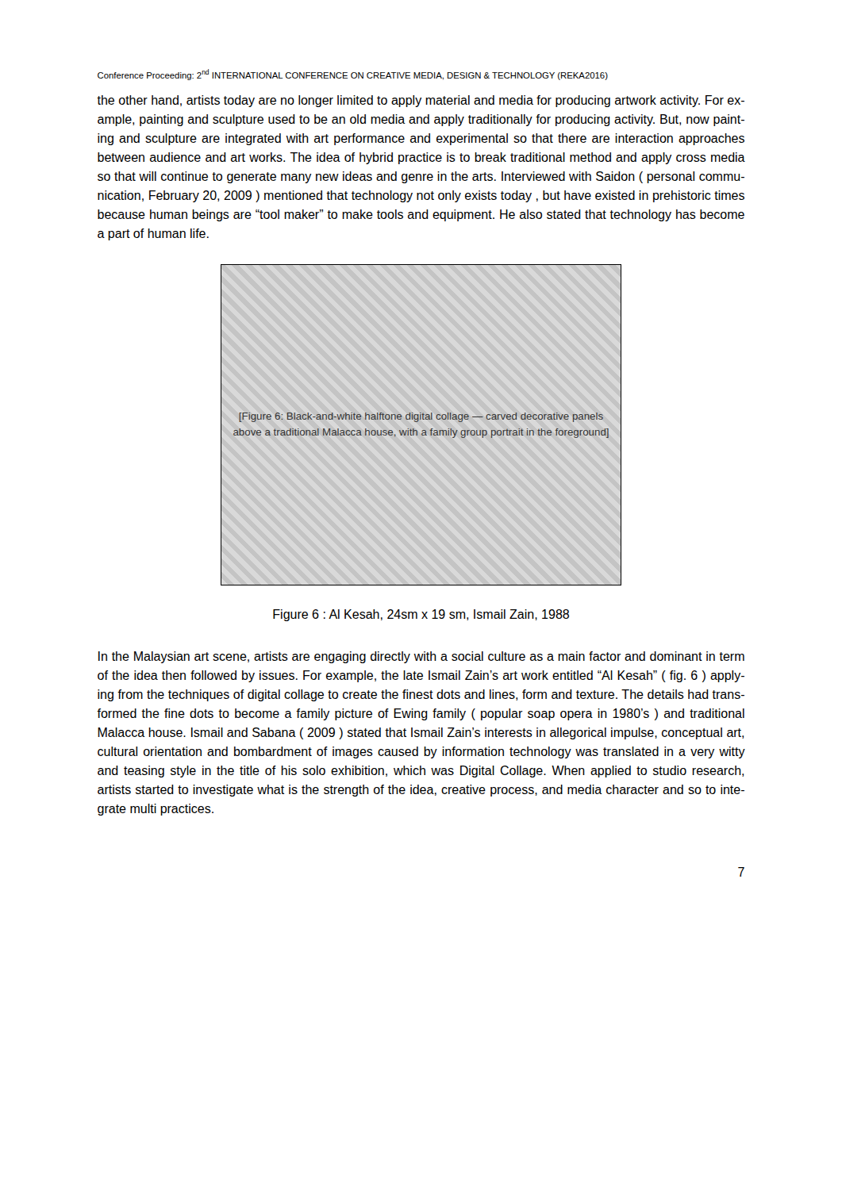Conference Proceeding: 2nd INTERNATIONAL CONFERENCE ON CREATIVE MEDIA, DESIGN & TECHNOLOGY (REKA2016)
the other hand, artists today are no longer limited to apply material and media for producing artwork activity. For example, painting and sculpture used to be an old media and apply traditionally for producing activity. But, now painting and sculpture are integrated with art performance and experimental so that there are interaction approaches between audience and art works. The idea of hybrid practice is to break traditional method and apply cross media so that will continue to generate many new ideas and genre in the arts. Interviewed with Saidon ( personal communication, February 20, 2009 ) mentioned that technology not only exists today , but have existed in prehistoric times because human beings are “tool maker” to make tools and equipment. He also stated that technology has become a part of human life.
[Figure 6: Black-and-white halftone digital collage — carved decorative panels above a traditional Malacca house, with a family group portrait in the foreground]
Figure 6 : Al Kesah, 24sm x 19 sm, Ismail Zain, 1988
In the Malaysian art scene, artists are engaging directly with a social culture as a main factor and dominant in term of the idea then followed by issues. For example, the late Ismail Zain’s art work entitled “Al Kesah” ( fig. 6 ) applying from the techniques of digital collage to create the finest dots and lines, form and texture. The details had transformed the fine dots to become a family picture of Ewing family ( popular soap opera in 1980’s ) and traditional Malacca house. Ismail and Sabana ( 2009 ) stated that Ismail Zain’s interests in allegorical impulse, conceptual art, cultural orientation and bombardment of images caused by information technology was translated in a very witty and teasing style in the title of his solo exhibition, which was Digital Collage. When applied to studio research, artists started to investigate what is the strength of the idea, creative process, and media character and so to integrate multi practices.
7